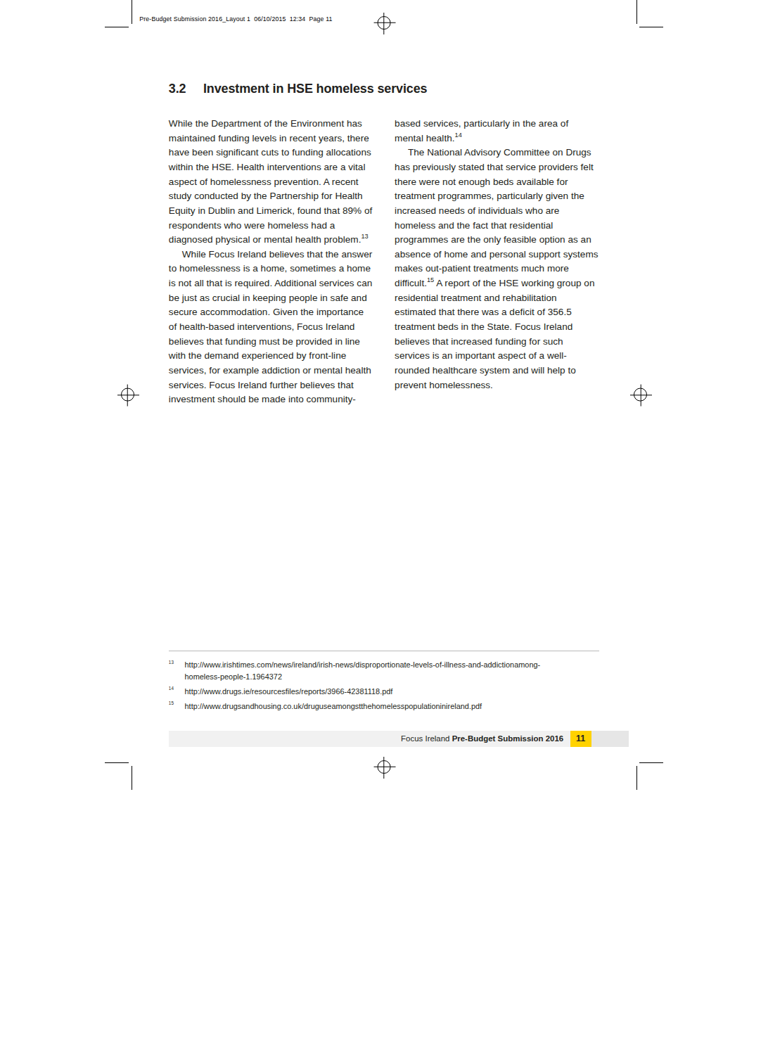Pre-Budget Submission 2016_Layout 1 06/10/2015 12:34 Page 11
3.2 Investment in HSE homeless services
While the Department of the Environment has maintained funding levels in recent years, there have been significant cuts to funding allocations within the HSE. Health interventions are a vital aspect of homelessness prevention. A recent study conducted by the Partnership for Health Equity in Dublin and Limerick, found that 89% of respondents who were homeless had a diagnosed physical or mental health problem.13
While Focus Ireland believes that the answer to homelessness is a home, sometimes a home is not all that is required. Additional services can be just as crucial in keeping people in safe and secure accommodation. Given the importance of health-based interventions, Focus Ireland believes that funding must be provided in line with the demand experienced by front-line services, for example addiction or mental health services. Focus Ireland further believes that investment should be made into community-based services, particularly in the area of mental health.14
The National Advisory Committee on Drugs has previously stated that service providers felt there were not enough beds available for treatment programmes, particularly given the increased needs of individuals who are homeless and the fact that residential programmes are the only feasible option as an absence of home and personal support systems makes out-patient treatments much more difficult.15 A report of the HSE working group on residential treatment and rehabilitation estimated that there was a deficit of 356.5 treatment beds in the State. Focus Ireland believes that increased funding for such services is an important aspect of a well-rounded healthcare system and will help to prevent homelessness.
13
http://www.irishtimes.com/news/ireland/irish-news/disproportionate-levels-of-illness-and-addictionamong-homeless-people-1.1964372
14
http://www.drugs.ie/resourcesfiles/reports/3966-42381118.pdf
15
http://www.drugsandhousing.co.uk/druguseamongstthehomelesspopulationinireland.pdf
Focus Ireland Pre-Budget Submission 2016
11